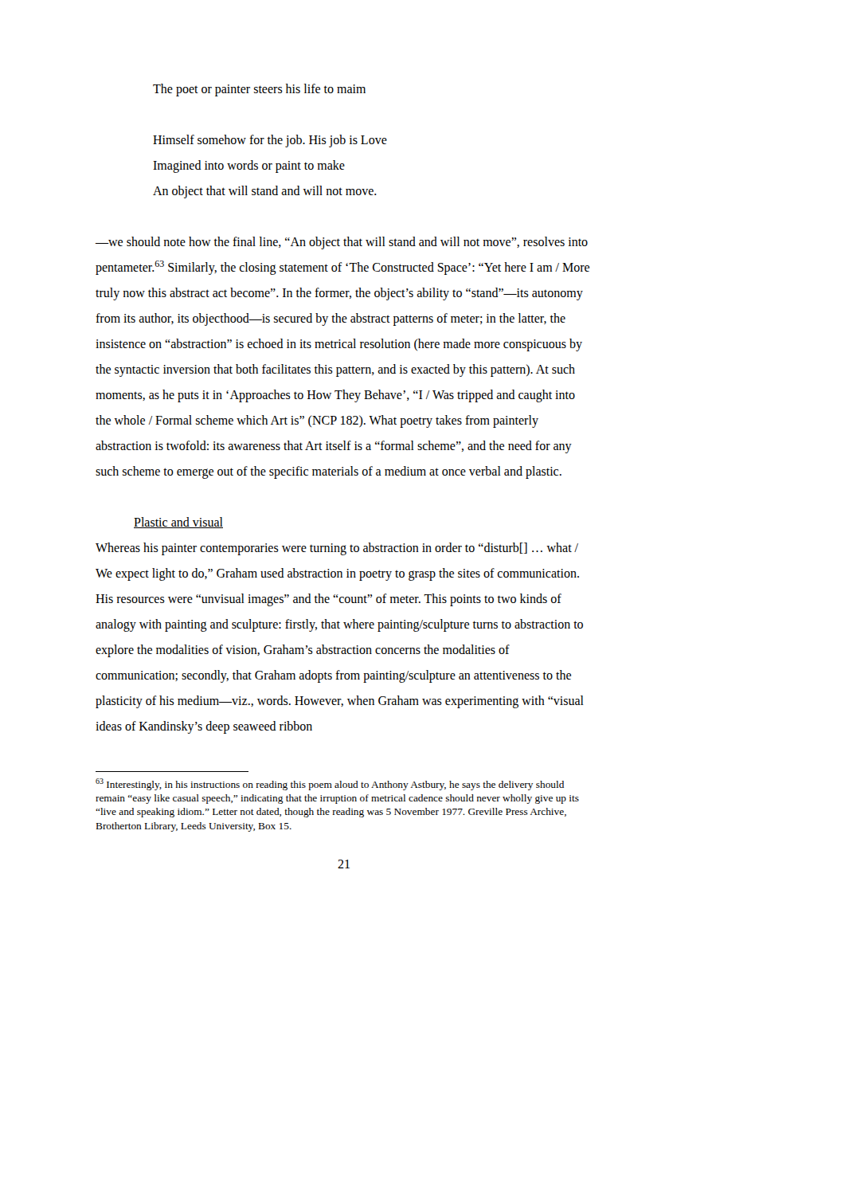The poet or painter steers his life to maim
Himself somehow for the job. His job is Love
Imagined into words or paint to make
An object that will stand and will not move.
—we should note how the final line, “An object that will stand and will not move”, resolves into pentameter.63 Similarly, the closing statement of ‘The Constructed Space’: “Yet here I am / More truly now this abstract act become”. In the former, the object’s ability to “stand”—its autonomy from its author, its objecthood—is secured by the abstract patterns of meter; in the latter, the insistence on “abstraction” is echoed in its metrical resolution (here made more conspicuous by the syntactic inversion that both facilitates this pattern, and is exacted by this pattern). At such moments, as he puts it in ‘Approaches to How They Behave’, “I / Was tripped and caught into the whole / Formal scheme which Art is” (NCP 182). What poetry takes from painterly abstraction is twofold: its awareness that Art itself is a “formal scheme”, and the need for any such scheme to emerge out of the specific materials of a medium at once verbal and plastic.
Plastic and visual
Whereas his painter contemporaries were turning to abstraction in order to “disturb[] … what / We expect light to do,” Graham used abstraction in poetry to grasp the sites of communication. His resources were “unvisual images” and the “count” of meter. This points to two kinds of analogy with painting and sculpture: firstly, that where painting/sculpture turns to abstraction to explore the modalities of vision, Graham’s abstraction concerns the modalities of communication; secondly, that Graham adopts from painting/sculpture an attentiveness to the plasticity of his medium—viz., words. However, when Graham was experimenting with “visual ideas of Kandinsky’s deep seaweed ribbon
63 Interestingly, in his instructions on reading this poem aloud to Anthony Astbury, he says the delivery should remain “easy like casual speech,” indicating that the irruption of metrical cadence should never wholly give up its “live and speaking idiom.” Letter not dated, though the reading was 5 November 1977. Greville Press Archive, Brotherton Library, Leeds University, Box 15.
21